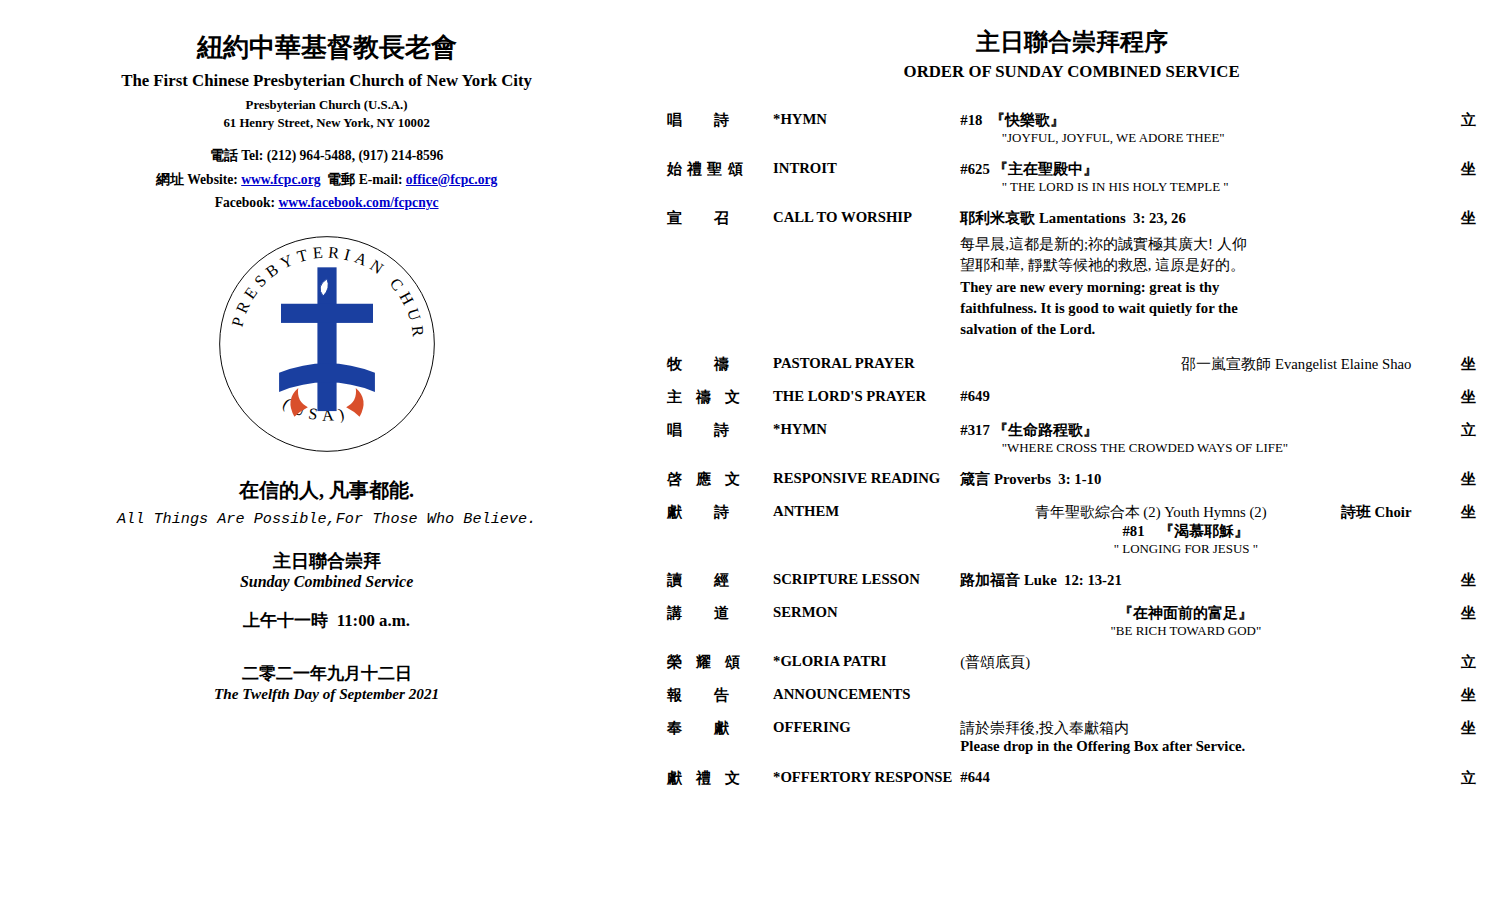紐約中華基督教長老會
The First Chinese Presbyterian Church of New York City
Presbyterian Church (U.S.A.)
61 Henry Street, New York, NY 10002
電話 Tel: (212) 964-5488, (917) 214-8596
網址 Website: www.fcpc.org 電郵 E-mail: office@fcpc.org
Facebook: www.facebook.com/fcpcnyc
PRESBYTERIAN CHURCH (USA)
在信的人, 凡事都能.
All Things Are Possible,For Those Who Believe.
主日聯合崇拜
Sunday Combined Service
上午十一時 11:00 a.m.
二零二一年九月十二日
The Twelfth Day of September 2021
主日聯合崇拜程序
ORDER OF SUNDAY COMBINED SERVICE
| 唱 詩 | *HYMN | #18 『快樂歌』 "JOYFUL, JOYFUL, WE ADORE THEE" | 立 |
| 始禮聖頌 | INTROIT | #625 『主在聖殿中』 " THE LORD IS IN HIS HOLY TEMPLE " | 坐 |
| 宣 召 | CALL TO WORSHIP | 耶利米哀歌 Lamentations 3: 23, 26 每早晨,這都是新的;祢的誠實極其廣大! 人仰 望耶和華, 靜默等候祂的救恩, 這原是好的。 They are new every morning: great is thy faithfulness. It is good to wait quietly for the salvation of the Lord. | 坐 |
| 牧 禱 | PASTORAL PRAYER | 邵一嵐宣教師 Evangelist Elaine Shao | 坐 |
| 主 禱 文 | THE LORD'S PRAYER | #649 | 坐 |
| 唱 詩 | *HYMN | #317 『生命路程歌』 "WHERE CROSS THE CROWDED WAYS OF LIFE" | 立 |
| 啓 應 文 | RESPONSIVE READING | 箴言 Proverbs 3: 1-10 | 坐 |
| 獻 詩 | ANTHEM | 詩班 Choir 青年聖歌綜合本 (2) Youth Hymns (2) #81 『渴慕耶穌』 " LONGING FOR JESUS " | 坐 |
| 讀 經 | SCRIPTURE LESSON | 路加福音 Luke 12: 13-21 | 坐 |
| 講 道 | SERMON | 『在神面前的富足』 "BE RICH TOWARD GOD" | 坐 |
| 榮 耀 頌 | *GLORIA PATRI | (普頌底頁) | 立 |
| 報 告 | ANNOUNCEMENTS | | 坐 |
| 奉 獻 | OFFERING | 請於崇拜後,投入奉獻箱内 Please drop in the Offering Box after Service. | 坐 |
| 獻 禮 文 | *OFFERTORY RESPONSE | #644 | 立 |